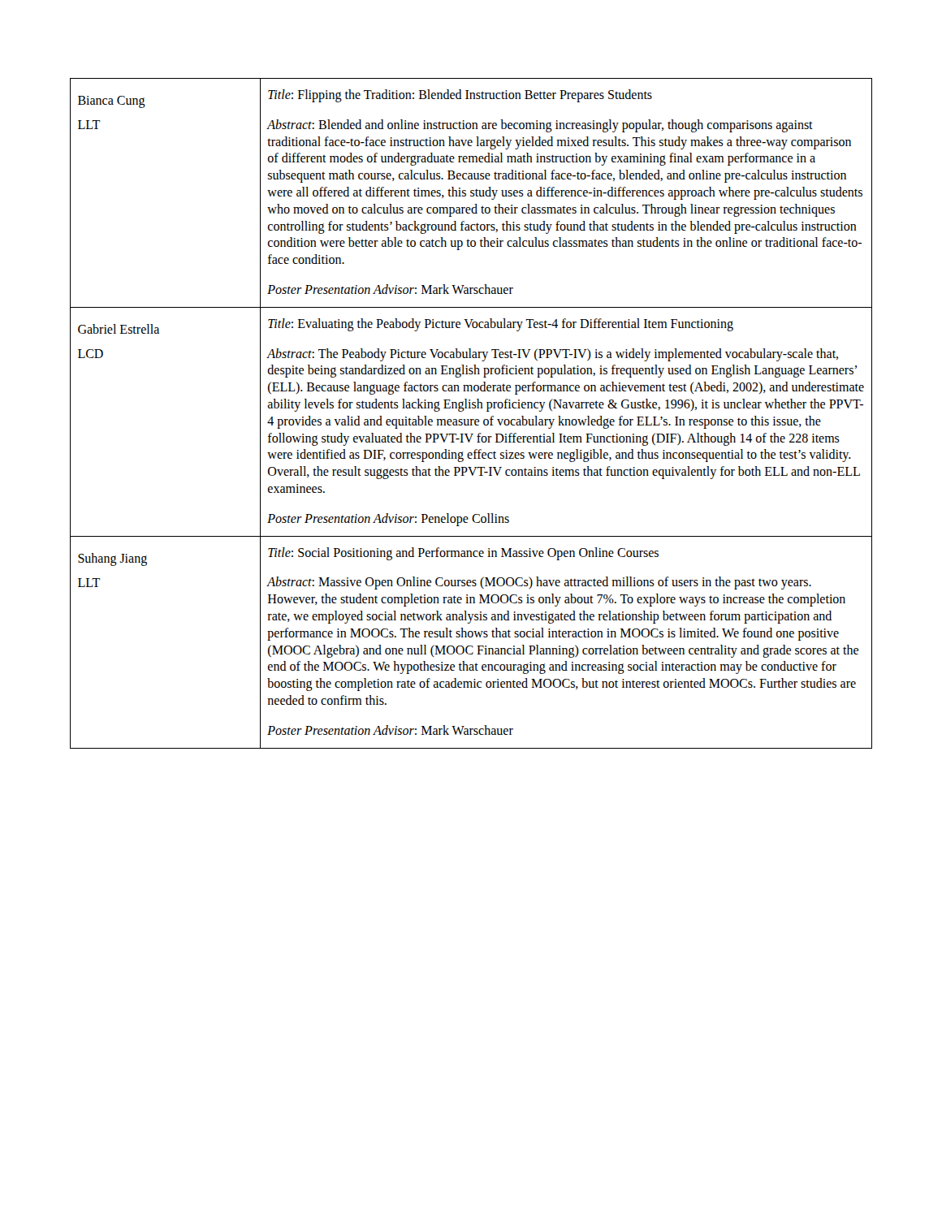| Bianca Cung LLT | Title : Flipping the Tradition: Blended Instruction Better Prepares Students Abstract : Blended and online instruction are becoming increasingly popular, though comparisons against traditional face-to-face instruction have largely yielded mixed results. This study makes a three-way comparison of different modes of undergraduate remedial math instruction by examining final exam performance in a subsequent math course, calculus. Because traditional face-to-face, blended, and online pre-calculus instruction were all offered at different times, this study uses a difference-in-differences approach where pre-calculus students who moved on to calculus are compared to their classmates in calculus. Through linear regression techniques controlling for students’ background factors, this study found that students in the blended pre-calculus instruction condition were better able to catch up to their calculus classmates than students in the online or traditional face-to-face condition. Poster Presentation Advisor : Mark Warschauer |
| Gabriel Estrella LCD | Title : Evaluating the Peabody Picture Vocabulary Test-4 for Differential Item Functioning Abstract : The Peabody Picture Vocabulary Test-IV (PPVT-IV) is a widely implemented vocabulary-scale that, despite being standardized on an English proficient population, is frequently used on English Language Learners’ (ELL). Because language factors can moderate performance on achievement test (Abedi, 2002), and underestimate ability levels for students lacking English proficiency (Navarrete & Gustke, 1996), it is unclear whether the PPVT-4 provides a valid and equitable measure of vocabulary knowledge for ELL’s. In response to this issue, the following study evaluated the PPVT-IV for Differential Item Functioning (DIF). Although 14 of the 228 items were identified as DIF, corresponding effect sizes were negligible, and thus inconsequential to the test’s validity. Overall, the result suggests that the PPVT-IV contains items that function equivalently for both ELL and non-ELL examinees. Poster Presentation Advisor : Penelope Collins |
| Suhang Jiang LLT | Title : Social Positioning and Performance in Massive Open Online Courses Abstract : Massive Open Online Courses (MOOCs) have attracted millions of users in the past two years. However, the student completion rate in MOOCs is only about 7%. To explore ways to increase the completion rate, we employed social network analysis and investigated the relationship between forum participation and performance in MOOCs. The result shows that social interaction in MOOCs is limited. We found one positive (MOOC Algebra) and one null (MOOC Financial Planning) correlation between centrality and grade scores at the end of the MOOCs. We hypothesize that encouraging and increasing social interaction may be conductive for boosting the completion rate of academic oriented MOOCs, but not interest oriented MOOCs. Further studies are needed to confirm this. Poster Presentation Advisor : Mark Warschauer |